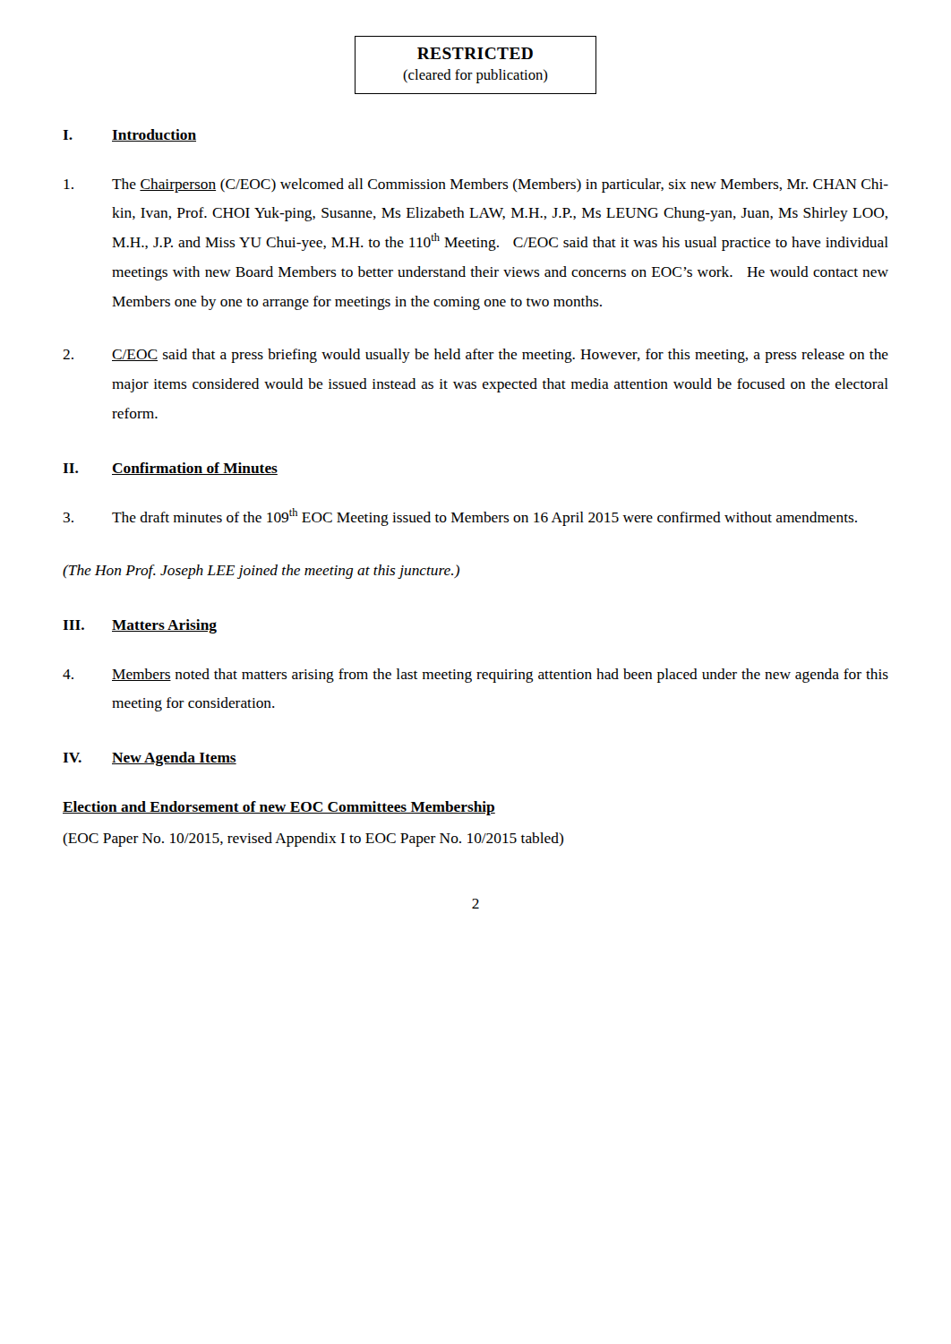RESTRICTED
(cleared for publication)
I. Introduction
1. The Chairperson (C/EOC) welcomed all Commission Members (Members) in particular, six new Members, Mr. CHAN Chi-kin, Ivan, Prof. CHOI Yuk-ping, Susanne, Ms Elizabeth LAW, M.H., J.P., Ms LEUNG Chung-yan, Juan, Ms Shirley LOO, M.H., J.P. and Miss YU Chui-yee, M.H. to the 110th Meeting. C/EOC said that it was his usual practice to have individual meetings with new Board Members to better understand their views and concerns on EOC’s work. He would contact new Members one by one to arrange for meetings in the coming one to two months.
2. C/EOC said that a press briefing would usually be held after the meeting. However, for this meeting, a press release on the major items considered would be issued instead as it was expected that media attention would be focused on the electoral reform.
II. Confirmation of Minutes
3. The draft minutes of the 109th EOC Meeting issued to Members on 16 April 2015 were confirmed without amendments.
(The Hon Prof. Joseph LEE joined the meeting at this juncture.)
III. Matters Arising
4. Members noted that matters arising from the last meeting requiring attention had been placed under the new agenda for this meeting for consideration.
IV. New Agenda Items
Election and Endorsement of new EOC Committees Membership
(EOC Paper No. 10/2015, revised Appendix I to EOC Paper No. 10/2015 tabled)
2